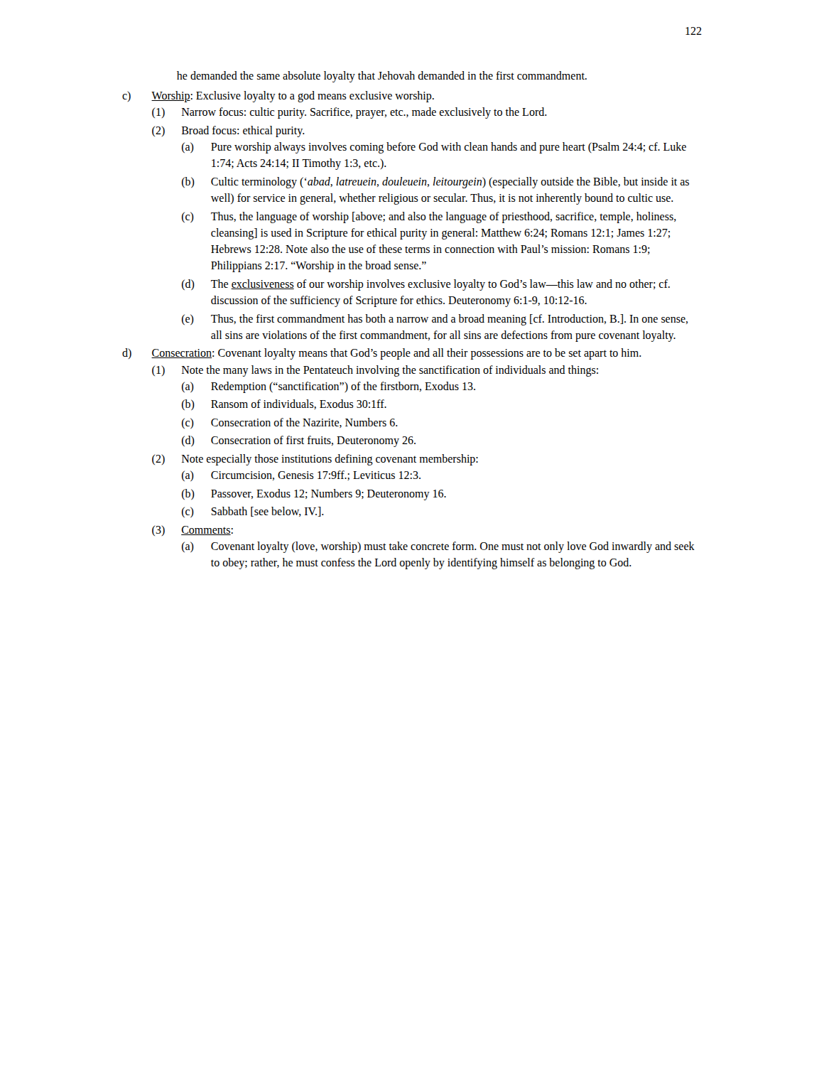122
he demanded the same absolute loyalty that Jehovah demanded in the first commandment.
c) Worship: Exclusive loyalty to a god means exclusive worship.
(1) Narrow focus: cultic purity. Sacrifice, prayer, etc., made exclusively to the Lord.
(2) Broad focus: ethical purity.
(a) Pure worship always involves coming before God with clean hands and pure heart (Psalm 24:4; cf. Luke 1:74; Acts 24:14; II Timothy 1:3, etc.).
(b) Cultic terminology (‘abad, latreuein, douleuein, leitourgein) (especially outside the Bible, but inside it as well) for service in general, whether religious or secular. Thus, it is not inherently bound to cultic use.
(c) Thus, the language of worship [above; and also the language of priesthood, sacrifice, temple, holiness, cleansing] is used in Scripture for ethical purity in general: Matthew 6:24; Romans 12:1; James 1:27; Hebrews 12:28. Note also the use of these terms in connection with Paul’s mission: Romans 1:9; Philippians 2:17. “Worship in the broad sense.”
(d) The exclusiveness of our worship involves exclusive loyalty to God’s law—this law and no other; cf. discussion of the sufficiency of Scripture for ethics. Deuteronomy 6:1-9, 10:12-16.
(e) Thus, the first commandment has both a narrow and a broad meaning [cf. Introduction, B.]. In one sense, all sins are violations of the first commandment, for all sins are defections from pure covenant loyalty.
d) Consecration: Covenant loyalty means that God’s people and all their possessions are to be set apart to him.
(1) Note the many laws in the Pentateuch involving the sanctification of individuals and things:
(a) Redemption (“sanctification”) of the firstborn, Exodus 13.
(b) Ransom of individuals, Exodus 30:1ff.
(c) Consecration of the Nazirite, Numbers 6.
(d) Consecration of first fruits, Deuteronomy 26.
(2) Note especially those institutions defining covenant membership:
(a) Circumcision, Genesis 17:9ff.; Leviticus 12:3.
(b) Passover, Exodus 12; Numbers 9; Deuteronomy 16.
(c) Sabbath [see below, IV.].
(3) Comments:
(a) Covenant loyalty (love, worship) must take concrete form. One must not only love God inwardly and seek to obey; rather, he must confess the Lord openly by identifying himself as belonging to God.